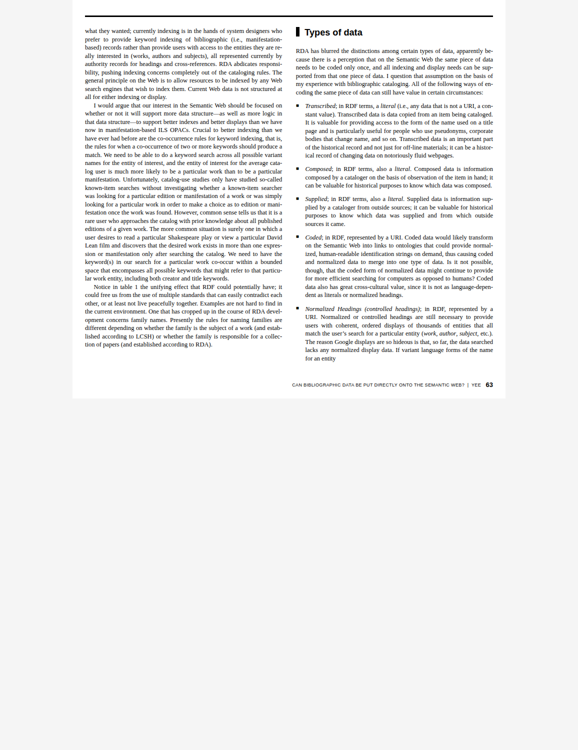what they wanted; currently indexing is in the hands of system designers who prefer to provide keyword indexing of bibliographic (i.e., manifestation-based) records rather than provide users with access to the entities they are really interested in (works, authors and subjects), all represented currently by authority records for headings and cross-references. RDA abdicates responsibility, pushing indexing concerns completely out of the cataloging rules. The general principle on the Web is to allow resources to be indexed by any Web search engines that wish to index them. Current Web data is not structured at all for either indexing or display.
I would argue that our interest in the Semantic Web should be focused on whether or not it will support more data structure—as well as more logic in that data structure—to support better indexes and better displays than we have now in manifestation-based ILS OPACs. Crucial to better indexing than we have ever had before are the co-occurrence rules for keyword indexing, that is, the rules for when a co-occurrence of two or more keywords should produce a match. We need to be able to do a keyword search across all possible variant names for the entity of interest, and the entity of interest for the average catalog user is much more likely to be a particular work than to be a particular manifestation. Unfortunately, catalog-use studies only have studied so-called known-item searches without investigating whether a known-item searcher was looking for a particular edition or manifestation of a work or was simply looking for a particular work in order to make a choice as to edition or manifestation once the work was found. However, common sense tells us that it is a rare user who approaches the catalog with prior knowledge about all published editions of a given work. The more common situation is surely one in which a user desires to read a particular Shakespeare play or view a particular David Lean film and discovers that the desired work exists in more than one expression or manifestation only after searching the catalog. We need to have the keyword(s) in our search for a particular work co-occur within a bounded space that encompasses all possible keywords that might refer to that particular work entity, including both creator and title keywords.
Notice in table 1 the unifying effect that RDF could potentially have; it could free us from the use of multiple standards that can easily contradict each other, or at least not live peacefully together. Examples are not hard to find in the current environment. One that has cropped up in the course of RDA development concerns family names. Presently the rules for naming families are different depending on whether the family is the subject of a work (and established according to LCSH) or whether the family is responsible for a collection of papers (and established according to RDA).
Types of data
RDA has blurred the distinctions among certain types of data, apparently because there is a perception that on the Semantic Web the same piece of data needs to be coded only once, and all indexing and display needs can be supported from that one piece of data. I question that assumption on the basis of my experience with bibliographic cataloging. All of the following ways of encoding the same piece of data can still have value in certain circumstances:
Transcribed; in RDF terms, a literal (i.e., any data that is not a URI, a constant value). Transcribed data is data copied from an item being cataloged. It is valuable for providing access to the form of the name used on a title page and is particularly useful for people who use pseudonyms, corporate bodies that change name, and so on. Transcribed data is an important part of the historical record and not just for off-line materials; it can be a historical record of changing data on notoriously fluid webpages.
Composed; in RDF terms, also a literal. Composed data is information composed by a cataloger on the basis of observation of the item in hand; it can be valuable for historical purposes to know which data was composed.
Supplied; in RDF terms, also a literal. Supplied data is information supplied by a cataloger from outside sources; it can be valuable for historical purposes to know which data was supplied and from which outside sources it came.
Coded; in RDF, represented by a URI. Coded data would likely transform on the Semantic Web into links to ontologies that could provide normalized, human-readable identification strings on demand, thus causing coded and normalized data to merge into one type of data. Is it not possible, though, that the coded form of normalized data might continue to provide for more efficient searching for computers as opposed to humans? Coded data also has great cross-cultural value, since it is not as language-dependent as literals or normalized headings.
Normalized Headings (controlled headings); in RDF, represented by a URI. Normalized or controlled headings are still necessary to provide users with coherent, ordered displays of thousands of entities that all match the user’s search for a particular entity (work, author, subject, etc.). The reason Google displays are so hideous is that, so far, the data searched lacks any normalized display data. If variant language forms of the name for an entity
Can Bibliographic Data Be Put Directly onto the Semantic Web? | Yee 63